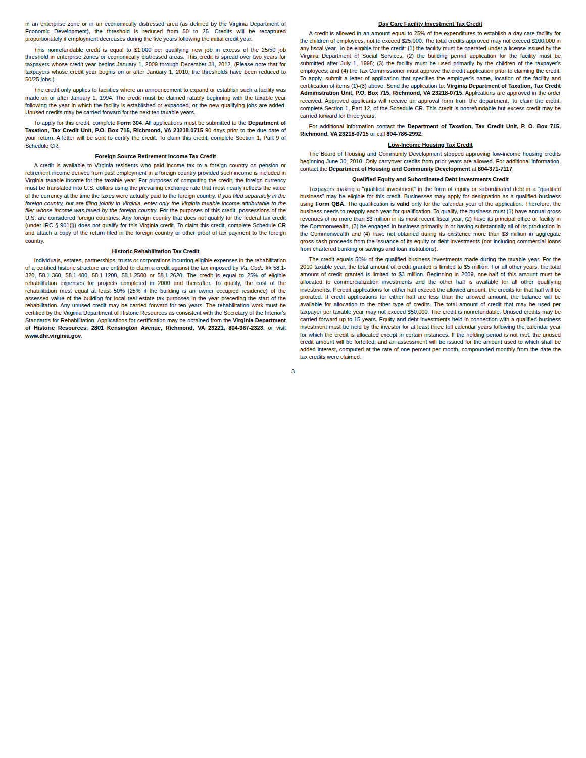in an enterprise zone or in an economically distressed area (as defined by the Virginia Department of Economic Development), the threshold is reduced from 50 to 25. Credits will be recaptured proportionately if employment decreases during the five years following the initial credit year.
This nonrefundable credit is equal to $1,000 per qualifying new job in excess of the 25/50 job threshold in enterprise zones or economically distressed areas. This credit is spread over two years for taxpayers whose credit year begins January 1, 2009 through December 31, 2012. (Please note that for taxpayers whose credit year begins on or after January 1, 2010, the thresholds have been reduced to 50/25 jobs.)
The credit only applies to facilities where an announcement to expand or establish such a facility was made on or after January 1, 1994. The credit must be claimed ratably beginning with the taxable year following the year in which the facility is established or expanded, or the new qualifying jobs are added. Unused credits may be carried forward for the next ten taxable years.
To apply for this credit, complete Form 304. All applications must be submitted to the Department of Taxation, Tax Credit Unit, P.O. Box 715, Richmond, VA 23218-0715 90 days prior to the due date of your return. A letter will be sent to certify the credit. To claim this credit, complete Section 1, Part 9 of Schedule CR.
Foreign Source Retirement Income Tax Credit
A credit is available to Virginia residents who paid income tax to a foreign country on pension or retirement income derived from past employment in a foreign country provided such income is included in Virginia taxable income for the taxable year. For purposes of computing the credit, the foreign currency must be translated into U.S. dollars using the prevailing exchange rate that most nearly reflects the value of the currency at the time the taxes were actually paid to the foreign country. If you filed separately in the foreign country, but are filing jointly in Virginia, enter only the Virginia taxable income attributable to the filer whose income was taxed by the foreign country. For the purposes of this credit, possessions of the U.S. are considered foreign countries. Any foreign country that does not qualify for the federal tax credit (under IRC § 901(j)) does not qualify for this Virginia credit. To claim this credit, complete Schedule CR and attach a copy of the return filed in the foreign country or other proof of tax payment to the foreign country.
Historic Rehabilitation Tax Credit
Individuals, estates, partnerships, trusts or corporations incurring eligible expenses in the rehabilitation of a certified historic structure are entitled to claim a credit against the tax imposed by Va. Code §§ 58.1-320, 58.1-360, 58.1-400, 58.1-1200, 58.1-2500 or 58.1-2620. The credit is equal to 25% of eligible rehabilitation expenses for projects completed in 2000 and thereafter. To qualify, the cost of the rehabilitation must equal at least 50% (25% if the building is an owner occupied residence) of the assessed value of the building for local real estate tax purposes in the year preceding the start of the rehabilitation. Any unused credit may be carried forward for ten years. The rehabilitation work must be certified by the Virginia Department of Historic Resources as consistent with the Secretary of the Interior's Standards for Rehabilitation. Applications for certification may be obtained from the Virginia Department of Historic Resources, 2801 Kensington Avenue, Richmond, VA 23221, 804-367-2323, or visit www.dhr.virginia.gov.
Day Care Facility Investment Tax Credit
A credit is allowed in an amount equal to 25% of the expenditures to establish a day-care facility for the children of employees, not to exceed $25,000. The total credits approved may not exceed $100,000 in any fiscal year. To be eligible for the credit: (1) the facility must be operated under a license issued by the Virginia Department of Social Services; (2) the building permit application for the facility must be submitted after July 1, 1996; (3) the facility must be used primarily by the children of the taxpayer's employees; and (4) the Tax Commissioner must approve the credit application prior to claiming the credit. To apply, submit a letter of application that specifies the employer's name, location of the facility and certification of items (1)-(3) above. Send the application to: Virginia Department of Taxation, Tax Credit Administration Unit, P.O. Box 715, Richmond, VA 23218-0715. Applications are approved in the order received. Approved applicants will receive an approval form from the department. To claim the credit, complete Section 1, Part 12, of the Schedule CR. This credit is nonrefundable but excess credit may be carried forward for three years.
For additional information contact the Department of Taxation, Tax Credit Unit, P. O. Box 715, Richmond, VA 23218-0715 or call 804-786-2992.
Low-Income Housing Tax Credit
The Board of Housing and Community Development stopped approving low-income housing credits beginning June 30, 2010. Only carryover credits from prior years are allowed. For additional information, contact the Department of Housing and Community Development at 804-371-7117.
Qualified Equity and Subordinated Debt Investments Credit
Taxpayers making a "qualified investment" in the form of equity or subordinated debt in a "qualified business" may be eligible for this credit. Businesses may apply for designation as a qualified business using Form QBA. The qualification is valid only for the calendar year of the application. Therefore, the business needs to reapply each year for qualification. To qualify, the business must (1) have annual gross revenues of no more than $3 million in its most recent fiscal year, (2) have its principal office or facility in the Commonwealth, (3) be engaged in business primarily in or having substantially all of its production in the Commonwealth and (4) have not obtained during its existence more than $3 million in aggregate gross cash proceeds from the issuance of its equity or debt investments (not including commercial loans from chartered banking or savings and loan institutions).
The credit equals 50% of the qualified business investments made during the taxable year. For the 2010 taxable year, the total amount of credit granted is limited to $5 million. For all other years, the total amount of credit granted is limited to $3 million. Beginning in 2009, one-half of this amount must be allocated to commercialization investments and the other half is available for all other qualifying investments. If credit applications for either half exceed the allowed amount, the credits for that half will be prorated. If credit applications for either half are less than the allowed amount, the balance will be available for allocation to the other type of credits. The total amount of credit that may be used per taxpayer per taxable year may not exceed $50,000. The credit is nonrefundable. Unused credits may be carried forward up to 15 years. Equity and debt investments held in connection with a qualified business investment must be held by the investor for at least three full calendar years following the calendar year for which the credit is allocated except in certain instances. If the holding period is not met, the unused credit amount will be forfeited, and an assessment will be issued for the amount used to which shall be added interest, computed at the rate of one percent per month, compounded monthly from the date the tax credits were claimed.
3